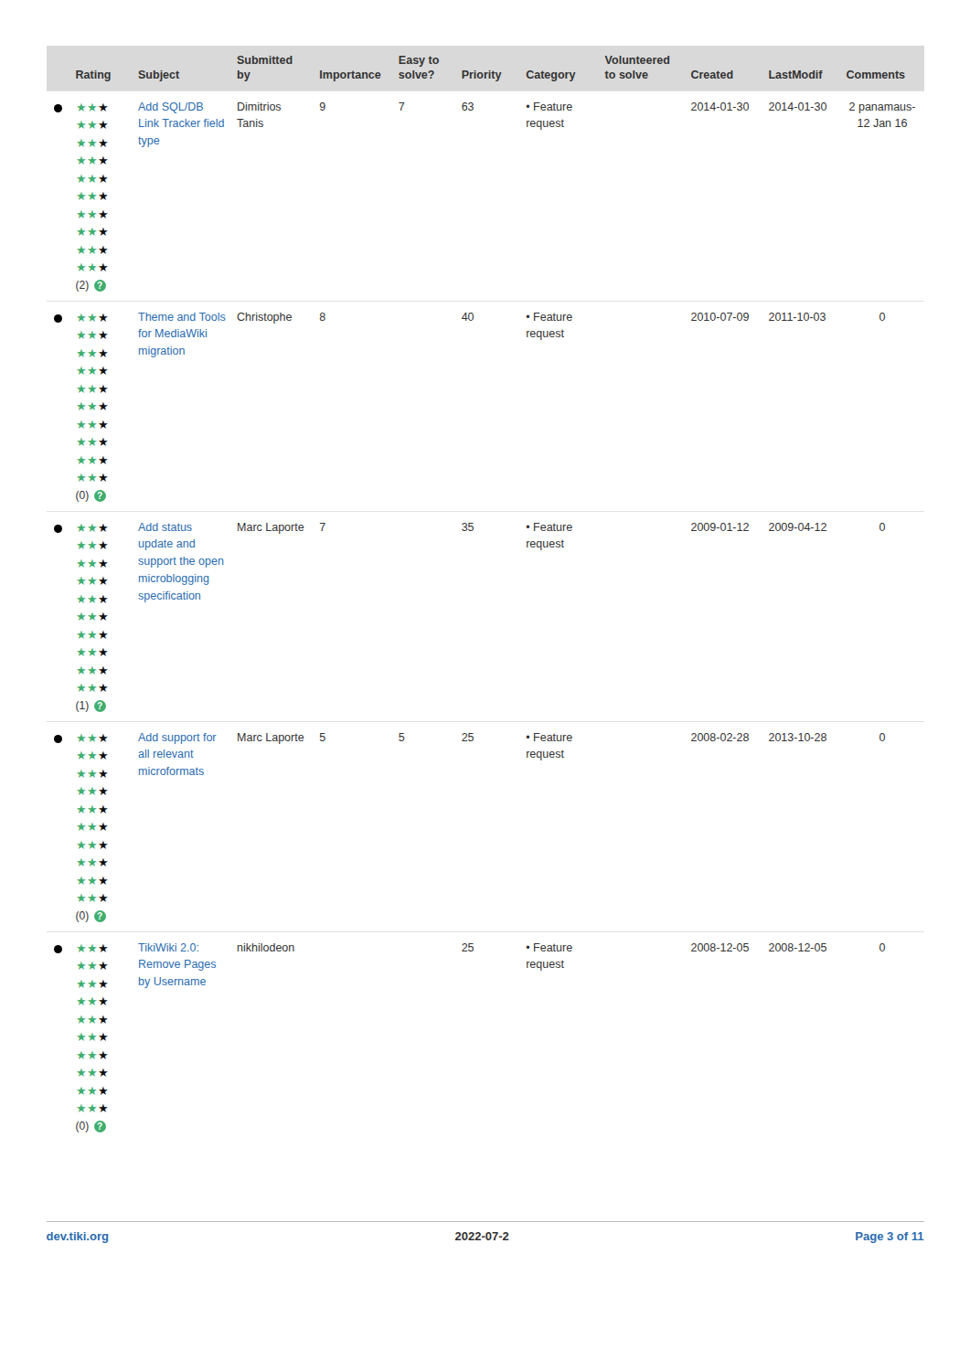| | Rating | Subject | Submitted by | Importance | Easy to solve? | Priority | Category | Volunteered to solve | Created | LastModif | Comments |
| --- | --- | --- | --- | --- | --- | --- | --- | --- | --- | --- | --- |
| | ★★ ★ ★★ ★ ★★ ★ ★★ ★ ★★ ★ ★★ ★ ★★ ★ ★★ ★ ★★ ★ ★★ ★ (2) ? | Add SQL/DB Link Tracker field type | Dimitrios Tanis | 9 | 7 | 63 | • Feature request | | 2014-01-30 | 2014-01-30 | 2 panamaus-12 Jan 16 |
| | ★★ ★ ★★ ★ ★★ ★ ★★ ★ ★★ ★ ★★ ★ ★★ ★ ★★ ★ ★★ ★ ★★ ★ (0) ? | Theme and Tools for MediaWiki migration | Christophe | 8 | | 40 | • Feature request | | 2010-07-09 | 2011-10-03 | 0 |
| | ★★ ★ ★★ ★ ★★ ★ ★★ ★ ★★ ★ ★★ ★ ★★ ★ ★★ ★ ★★ ★ ★★ ★ (1) ? | Add status update and support the open microblogging specification | Marc Laporte | 7 | | 35 | • Feature request | | 2009-01-12 | 2009-04-12 | 0 |
| | ★★ ★ ★★ ★ ★★ ★ ★★ ★ ★★ ★ ★★ ★ ★★ ★ ★★ ★ ★★ ★ ★★ ★ (0) ? | Add support for all relevant microformats | Marc Laporte | 5 | 5 | 25 | • Feature request | | 2008-02-28 | 2013-10-28 | 0 |
| | ★★ ★ ★★ ★ ★★ ★ ★★ ★ ★★ ★ ★★ ★ ★★ ★ ★★ ★ ★★ ★ ★★ ★ (0) ? | TikiWiki 2.0: Remove Pages by Username | nikhilodeon | | | 25 | • Feature request | | 2008-12-05 | 2008-12-05 | 0 |
dev.tiki.org
2022-07-2
Page 3 of 11